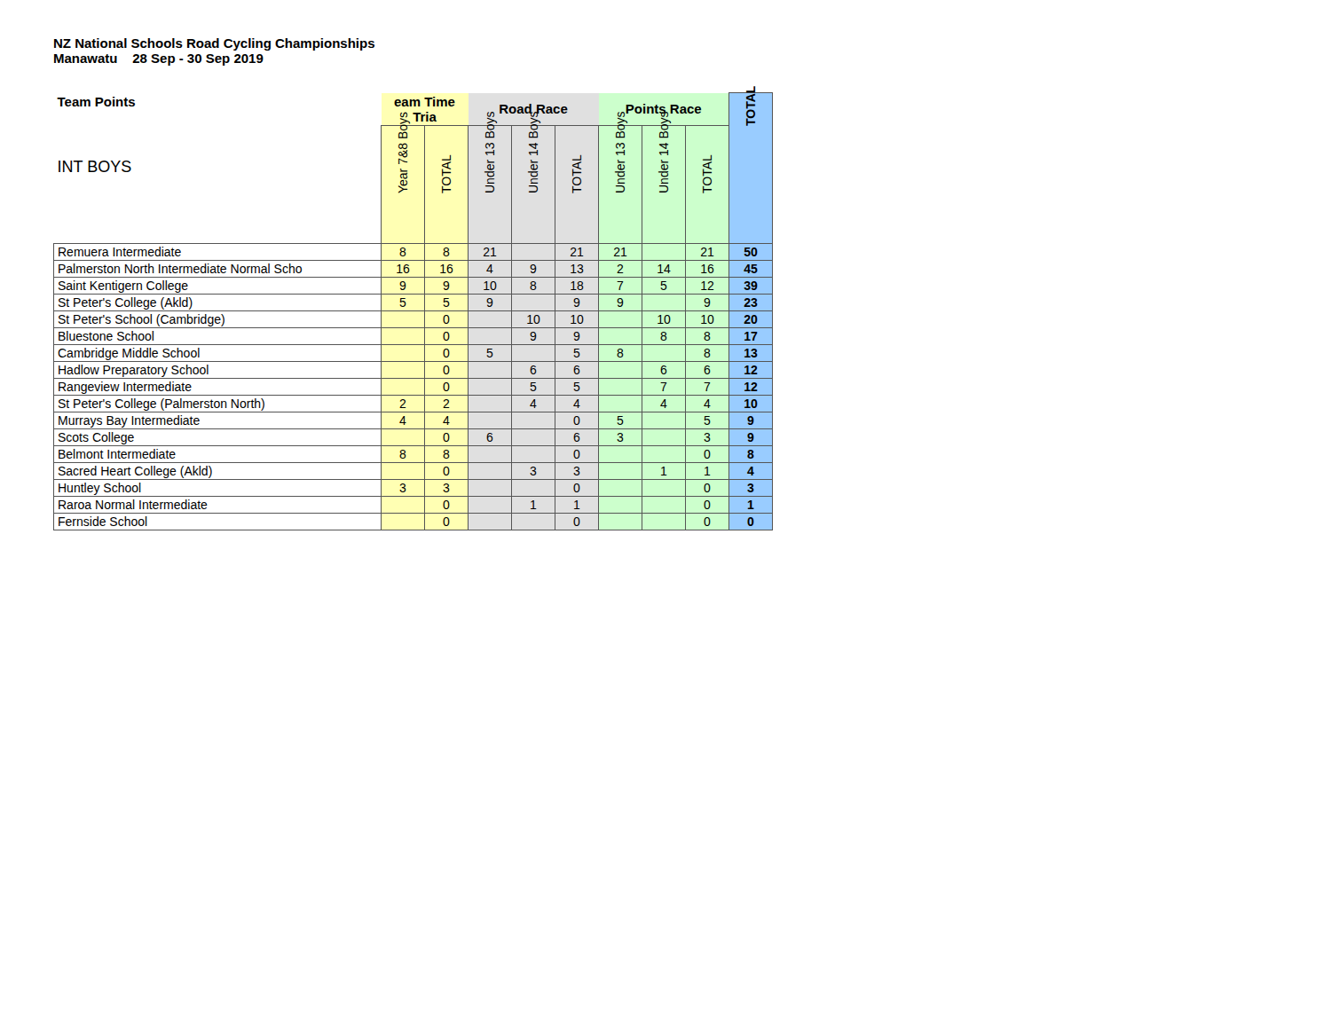NZ National Schools Road Cycling Championships
Manawatu 28 Sep - 30 Sep 2019
| Team Points INT BOYS | eam Time Tria | Road Race | Points Race | TOTAL |
| Year 7&8 Boys | TOTAL | Under 13 Boys | Under 14 Boys | TOTAL | Under 13 Boys | Under 14 Boys | TOTAL |
| Remuera Intermediate | 8 | 8 | 21 | | 21 | 21 | | 21 | 50 |
| Palmerston North Intermediate Normal Scho | 16 | 16 | 4 | 9 | 13 | 2 | 14 | 16 | 45 |
| Saint Kentigern College | 9 | 9 | 10 | 8 | 18 | 7 | 5 | 12 | 39 |
| St Peter's College (Akld) | 5 | 5 | 9 | | 9 | 9 | | 9 | 23 |
| St Peter's School (Cambridge) | | 0 | | 10 | 10 | | 10 | 10 | 20 |
| Bluestone School | | 0 | | 9 | 9 | | 8 | 8 | 17 |
| Cambridge Middle School | | 0 | 5 | | 5 | 8 | | 8 | 13 |
| Hadlow Preparatory School | | 0 | | 6 | 6 | | 6 | 6 | 12 |
| Rangeview Intermediate | | 0 | | 5 | 5 | | 7 | 7 | 12 |
| St Peter's College (Palmerston North) | 2 | 2 | | 4 | 4 | | 4 | 4 | 10 |
| Murrays Bay Intermediate | 4 | 4 | | | 0 | 5 | | 5 | 9 |
| Scots College | | 0 | 6 | | 6 | 3 | | 3 | 9 |
| Belmont Intermediate | 8 | 8 | | | 0 | | | 0 | 8 |
| Sacred Heart College (Akld) | | 0 | | 3 | 3 | | 1 | 1 | 4 |
| Huntley School | 3 | 3 | | | 0 | | | 0 | 3 |
| Raroa Normal Intermediate | | 0 | | 1 | 1 | | | 0 | 1 |
| Fernside School | | 0 | | | 0 | | | 0 | 0 |